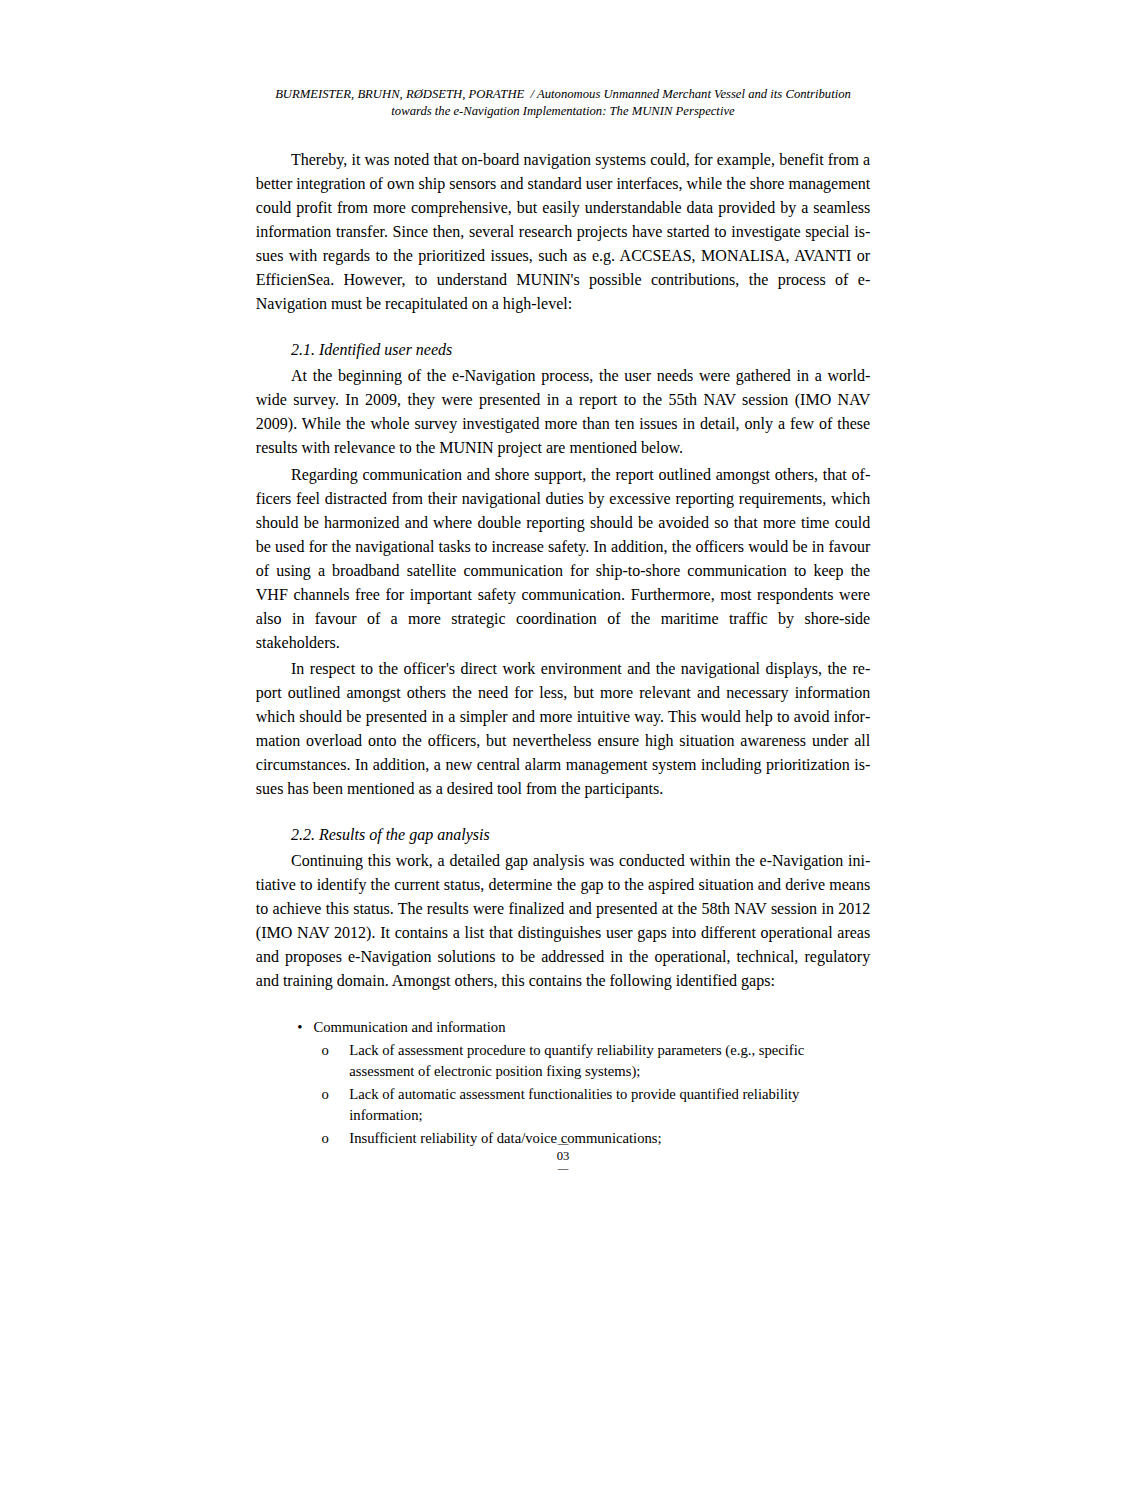BURMEISTER, BRUHN, RØDSETH, PORATHE / Autonomous Unmanned Merchant Vessel and its Contribution
towards the e-Navigation Implementation: The MUNIN Perspective
Thereby, it was noted that on-board navigation systems could, for example, benefit from a better integration of own ship sensors and standard user interfaces, while the shore management could profit from more comprehensive, but easily understandable data provided by a seamless information transfer. Since then, several research projects have started to investigate special issues with regards to the prioritized issues, such as e.g. ACCSEAS, MONALISA, AVANTI or EfficienSea. However, to understand MUNIN's possible contributions, the process of e-Navigation must be recapitulated on a high-level:
2.1. Identified user needs
At the beginning of the e-Navigation process, the user needs were gathered in a world-wide survey. In 2009, they were presented in a report to the 55th NAV session (IMO NAV 2009). While the whole survey investigated more than ten issues in detail, only a few of these results with relevance to the MUNIN project are mentioned below.
Regarding communication and shore support, the report outlined amongst others, that officers feel distracted from their navigational duties by excessive reporting requirements, which should be harmonized and where double reporting should be avoided so that more time could be used for the navigational tasks to increase safety. In addition, the officers would be in favour of using a broadband satellite communication for ship-to-shore communication to keep the VHF channels free for important safety communication. Furthermore, most respondents were also in favour of a more strategic coordination of the maritime traffic by shore-side stakeholders.
In respect to the officer's direct work environment and the navigational displays, the report outlined amongst others the need for less, but more relevant and necessary information which should be presented in a simpler and more intuitive way. This would help to avoid information overload onto the officers, but nevertheless ensure high situation awareness under all circumstances. In addition, a new central alarm management system including prioritization issues has been mentioned as a desired tool from the participants.
2.2. Results of the gap analysis
Continuing this work, a detailed gap analysis was conducted within the e-Navigation initiative to identify the current status, determine the gap to the aspired situation and derive means to achieve this status. The results were finalized and presented at the 58th NAV session in 2012 (IMO NAV 2012). It contains a list that distinguishes user gaps into different operational areas and proposes e-Navigation solutions to be addressed in the operational, technical, regulatory and training domain. Amongst others, this contains the following identified gaps:
•Communication and information
oLack of assessment procedure to quantify reliability parameters (e.g., specific assessment of electronic position fixing systems);
oLack of automatic assessment functionalities to provide quantified reliability information;
oInsufficient reliability of data/voice communications;
— 03 —